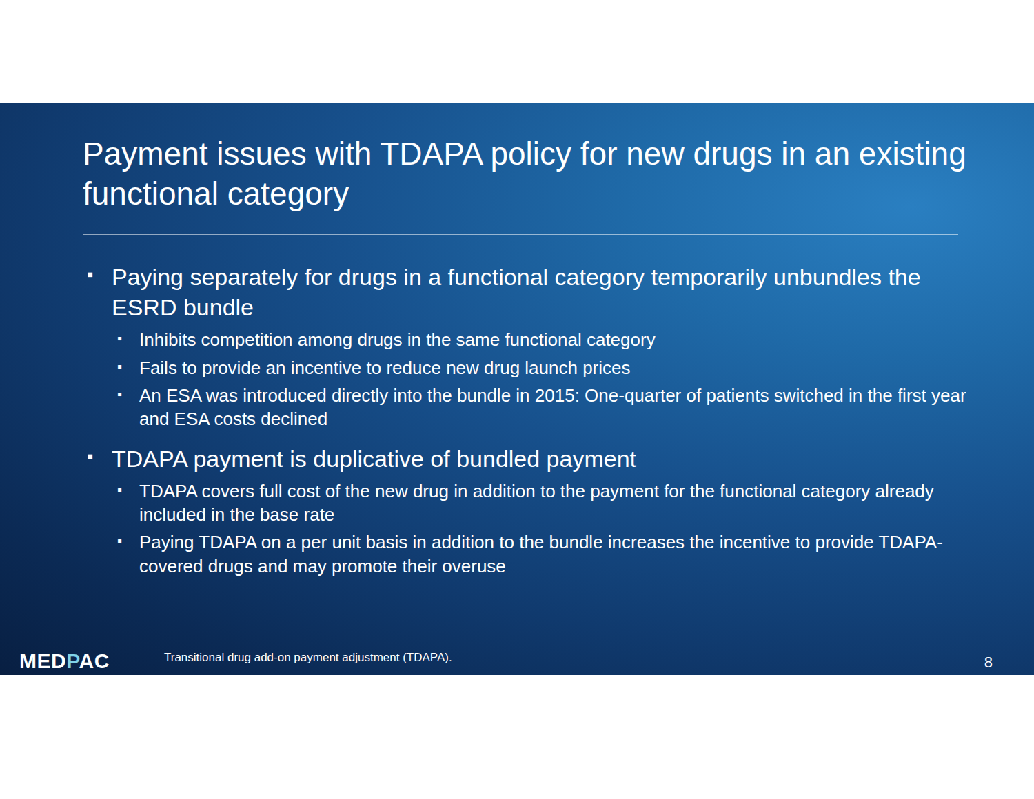Payment issues with TDAPA policy for new drugs in an existing functional category
Paying separately for drugs in a functional category temporarily unbundles the ESRD bundle
Inhibits competition among drugs in the same functional category
Fails to provide an incentive to reduce new drug launch prices
An ESA was introduced directly into the bundle in 2015: One-quarter of patients switched in the first year and ESA costs declined
TDAPA payment is duplicative of bundled payment
TDAPA covers full cost of the new drug in addition to the payment for the functional category already included in the base rate
Paying TDAPA on a per unit basis in addition to the bundle increases the incentive to provide TDAPA-covered drugs and may promote their overuse
MEDPAC
Transitional drug add-on payment adjustment (TDAPA).
8